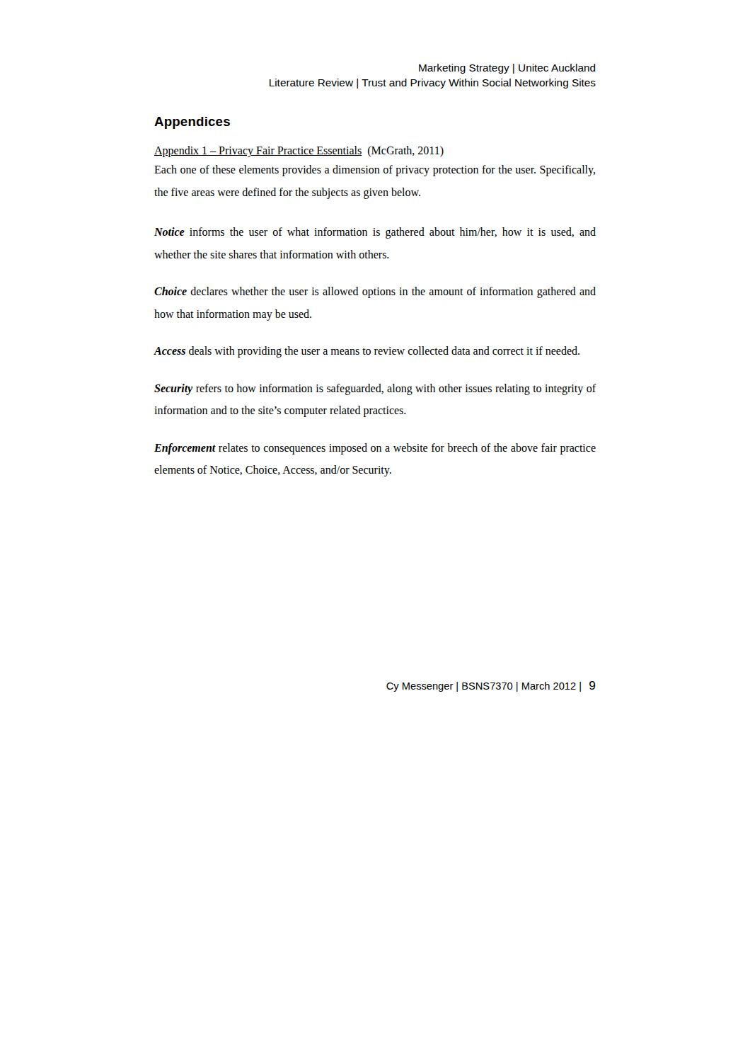Marketing Strategy | Unitec Auckland
Literature Review | Trust and Privacy Within Social Networking Sites
Appendices
Appendix 1 – Privacy Fair Practice Essentials (McGrath, 2011)
Each one of these elements provides a dimension of privacy protection for the user. Specifically, the five areas were defined for the subjects as given below.
Notice informs the user of what information is gathered about him/her, how it is used, and whether the site shares that information with others.
Choice declares whether the user is allowed options in the amount of information gathered and how that information may be used.
Access deals with providing the user a means to review collected data and correct it if needed.
Security refers to how information is safeguarded, along with other issues relating to integrity of information and to the site’s computer related practices.
Enforcement relates to consequences imposed on a website for breech of the above fair practice elements of Notice, Choice, Access, and/or Security.
Cy Messenger | BSNS7370 | March 2012 |9